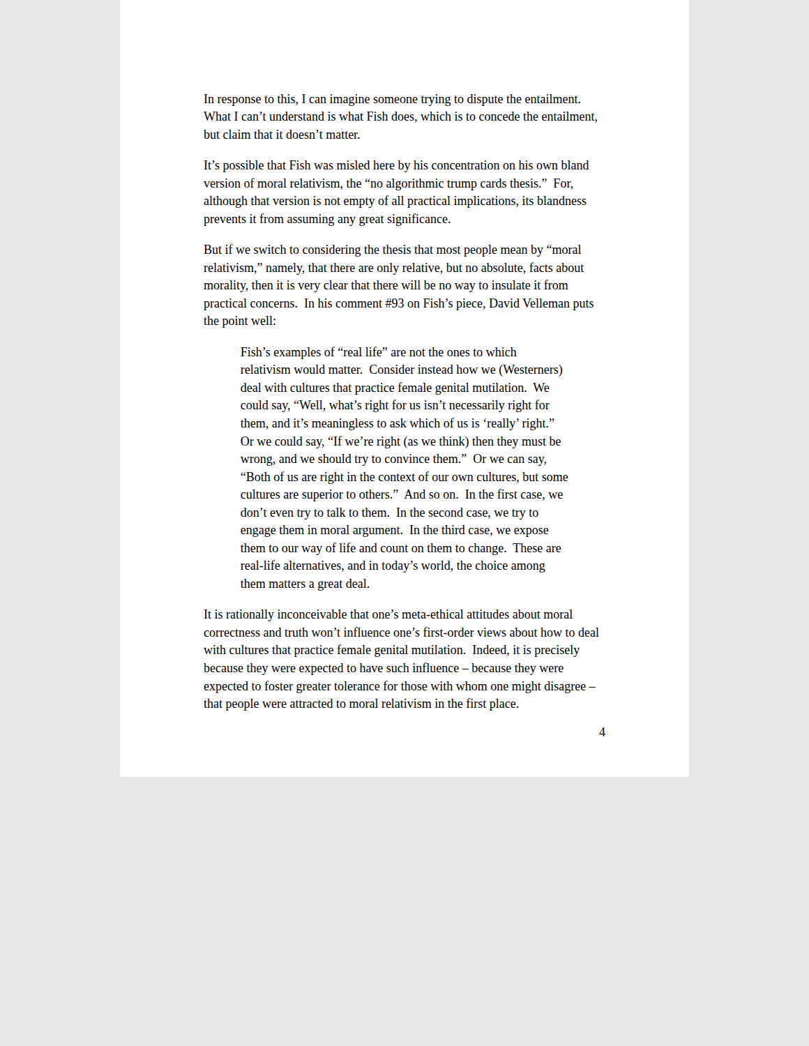In response to this, I can imagine someone trying to dispute the entailment. What I can’t understand is what Fish does, which is to concede the entailment, but claim that it doesn’t matter.
It’s possible that Fish was misled here by his concentration on his own bland version of moral relativism, the “no algorithmic trump cards thesis.” For, although that version is not empty of all practical implications, its blandness prevents it from assuming any great significance.
But if we switch to considering the thesis that most people mean by “moral relativism,” namely, that there are only relative, but no absolute, facts about morality, then it is very clear that there will be no way to insulate it from practical concerns. In his comment #93 on Fish’s piece, David Velleman puts the point well:
Fish’s examples of “real life” are not the ones to which relativism would matter. Consider instead how we (Westerners) deal with cultures that practice female genital mutilation. We could say, “Well, what’s right for us isn’t necessarily right for them, and it’s meaningless to ask which of us is ‘really’ right.” Or we could say, “If we’re right (as we think) then they must be wrong, and we should try to convince them.” Or we can say, “Both of us are right in the context of our own cultures, but some cultures are superior to others.” And so on. In the first case, we don’t even try to talk to them. In the second case, we try to engage them in moral argument. In the third case, we expose them to our way of life and count on them to change. These are real-life alternatives, and in today’s world, the choice among them matters a great deal.
It is rationally inconceivable that one’s meta-ethical attitudes about moral correctness and truth won’t influence one’s first-order views about how to deal with cultures that practice female genital mutilation. Indeed, it is precisely because they were expected to have such influence – because they were expected to foster greater tolerance for those with whom one might disagree – that people were attracted to moral relativism in the first place.
4